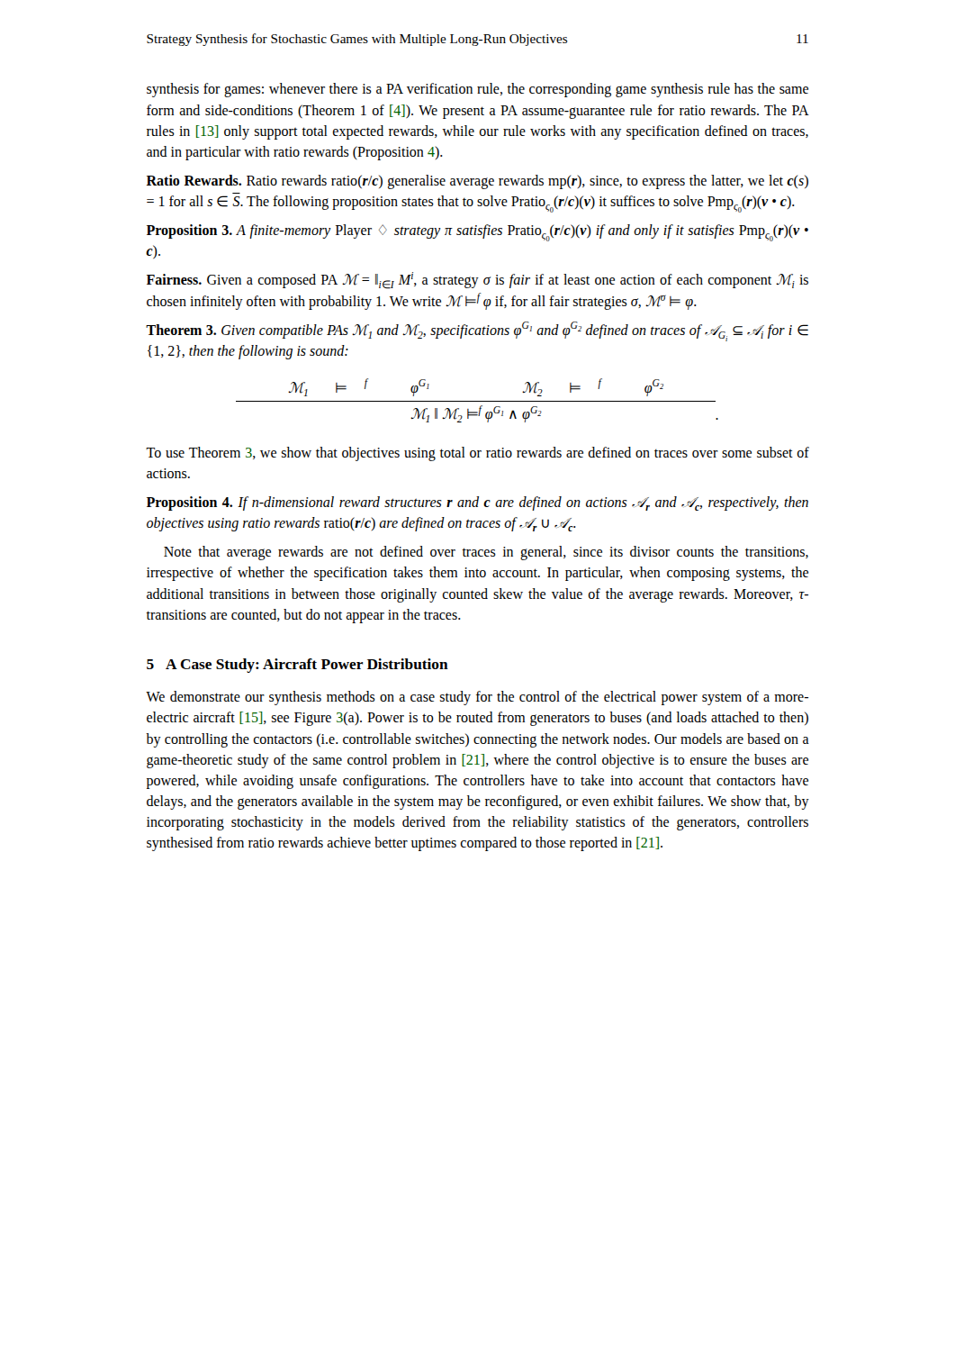Strategy Synthesis for Stochastic Games with Multiple Long-Run Objectives 11
synthesis for games: whenever there is a PA verification rule, the corresponding game synthesis rule has the same form and side-conditions (Theorem 1 of [4]). We present a PA assume-guarantee rule for ratio rewards. The PA rules in [13] only support total expected rewards, while our rule works with any specification defined on traces, and in particular with ratio rewards (Proposition 4).
Ratio Rewards. Ratio rewards ratio(r/c) generalise average rewards mp(r), since, to express the latter, we let c(s) = 1 for all s ∈ S. The following proposition states that to solve Pratioς0(r/c)(v) it suffices to solve Pmpς0(r)(v • c).
Proposition 3. A finite-memory Player ♢ strategy π satisfies Pratioς0(r/c)(v) if and only if it satisfies Pmpς0(r)(v • c).
Fairness. Given a composed PA ℳ = ‖i∈I Mi, a strategy σ is fair if at least one action of each component ℳi is chosen infinitely often with probability 1. We write ℳ ⊨f φ if, for all fair strategies σ, ℳσ ⊨ φ.
Theorem 3. Given compatible PAs ℳ1 and ℳ2, specifications φG1 and φG2 defined on traces of 𝒜Gi ⊆ 𝒜i for i ∈ {1, 2}, then the following is sound:
ℳ1 ⊨f φG1 ℳ2 ⊨f φG2 ℳ1 ‖ ℳ2 ⊨f φG1 ∧ φG2 .
To use Theorem 3, we show that objectives using total or ratio rewards are defined on traces over some subset of actions.
Proposition 4. If n-dimensional reward structures r and c are defined on actions 𝒜r and 𝒜c, respectively, then objectives using ratio rewards ratio(r/c) are defined on traces of 𝒜r ∪ 𝒜c.
Note that average rewards are not defined over traces in general, since its divisor counts the transitions, irrespective of whether the specification takes them into account. In particular, when composing systems, the additional transitions in between those originally counted skew the value of the average rewards. Moreover, τ-transitions are counted, but do not appear in the traces.
5 A Case Study: Aircraft Power Distribution
We demonstrate our synthesis methods on a case study for the control of the electrical power system of a more-electric aircraft [15], see Figure 3(a). Power is to be routed from generators to buses (and loads attached to then) by controlling the contactors (i.e. controllable switches) connecting the network nodes. Our models are based on a game-theoretic study of the same control problem in [21], where the control objective is to ensure the buses are powered, while avoiding unsafe configurations. The controllers have to take into account that contactors have delays, and the generators available in the system may be reconfigured, or even exhibit failures. We show that, by incorporating stochasticity in the models derived from the reliability statistics of the generators, controllers synthesised from ratio rewards achieve better uptimes compared to those reported in [21].